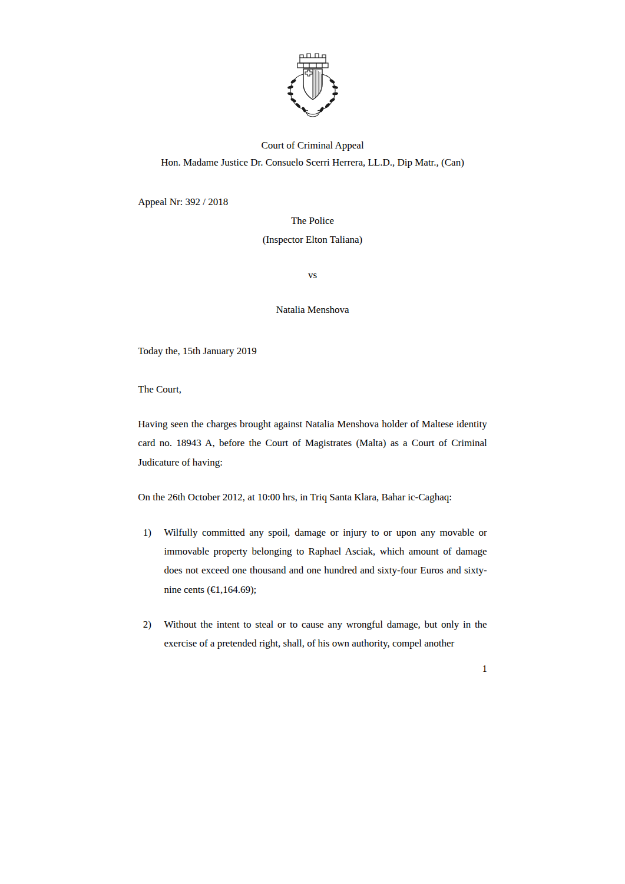Court of Criminal Appeal
Hon. Madame Justice Dr. Consuelo Scerri Herrera, LL.D., Dip Matr., (Can)
Appeal Nr: 392 / 2018
The Police
(Inspector Elton Taliana)
vs
Natalia Menshova
Today the, 15th January 2019
The Court,
Having seen the charges brought against Natalia Menshova holder of Maltese identity card no. 18943 A, before the Court of Magistrates (Malta) as a Court of Criminal Judicature of having:
On the 26th October 2012, at 10:00 hrs, in Triq Santa Klara, Bahar ic-Caghaq:
Wilfully committed any spoil, damage or injury to or upon any movable or immovable property belonging to Raphael Asciak, which amount of damage does not exceed one thousand and one hundred and sixty-four Euros and sixty-nine cents (€1,164.69);
Without the intent to steal or to cause any wrongful damage, but only in the exercise of a pretended right, shall, of his own authority, compel another
1